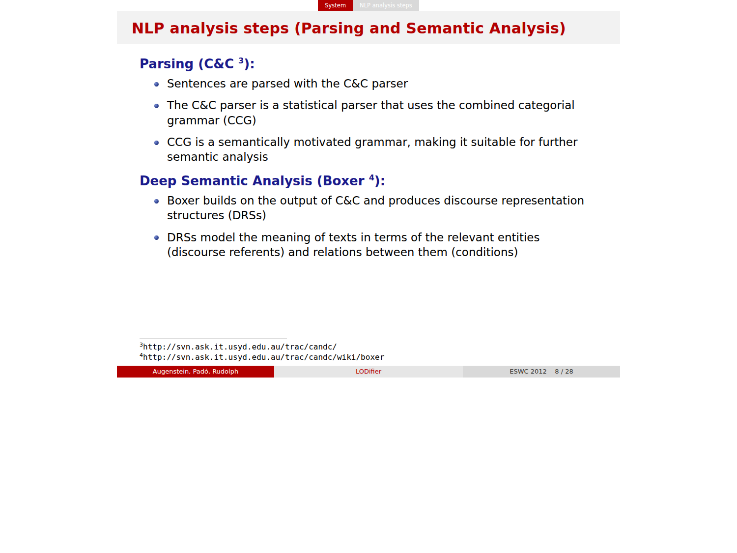System
NLP analysis steps
NLP analysis steps (Parsing and Semantic Analysis)
Parsing (C&C 3):
Sentences are parsed with the C&C parser
The C&C parser is a statistical parser that uses the combined categorial grammar (CCG)
CCG is a semantically motivated grammar, making it suitable for further semantic analysis
Deep Semantic Analysis (Boxer 4):
Boxer builds on the output of C&C and produces discourse representation structures (DRSs)
DRSs model the meaning of texts in terms of the relevant entities (discourse referents) and relations between them (conditions)
3 http://svn.ask.it.usyd.edu.au/trac/candc/
4 http://svn.ask.it.usyd.edu.au/trac/candc/wiki/boxer
Augenstein, Padó, Rudolph
LODifier
ESWC 2012 8 / 28